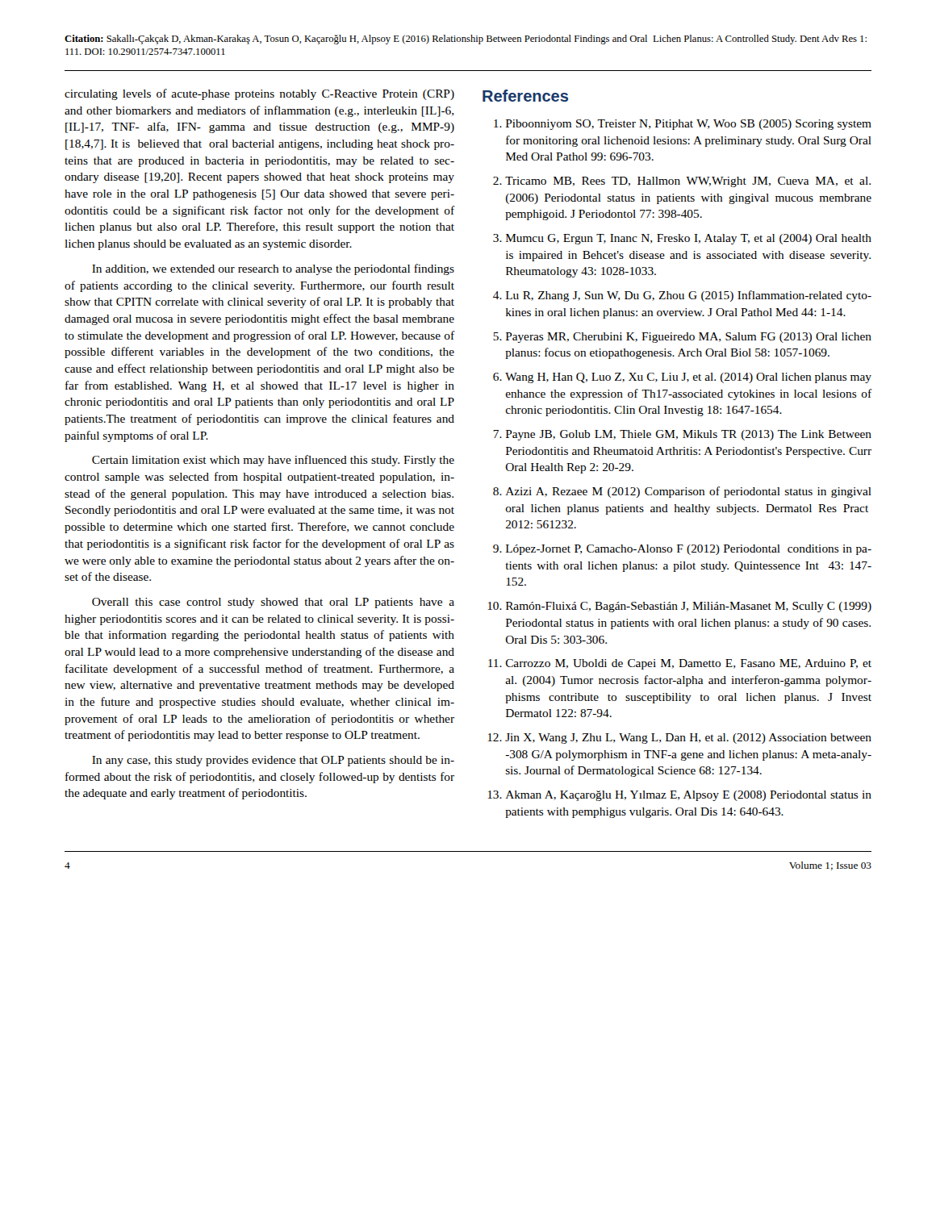Citation: Sakallı-Çakçak D, Akman-Karakaş A, Tosun O, Kaçaroğlu H, Alpsoy E (2016) Relationship Between Periodontal Findings and Oral Lichen Planus: A Controlled Study. Dent Adv Res 1: 111. DOI: 10.29011/2574-7347.100011
circulating levels of acute-phase proteins notably C-Reactive Protein (CRP) and other biomarkers and mediators of inflammation (e.g., interleukin [IL]-6, [IL]-17, TNF- alfa, IFN- gamma and tissue destruction (e.g., MMP-9) [18,4,7]. It is believed that oral bacterial antigens, including heat shock proteins that are produced in bacteria in periodontitis, may be related to secondary disease [19,20]. Recent papers showed that heat shock proteins may have role in the oral LP pathogenesis [5] Our data showed that severe periodontitis could be a significant risk factor not only for the development of lichen planus but also oral LP. Therefore, this result support the notion that lichen planus should be evaluated as an systemic disorder.
In addition, we extended our research to analyse the periodontal findings of patients according to the clinical severity. Furthermore, our fourth result show that CPITN correlate with clinical severity of oral LP. It is probably that damaged oral mucosa in severe periodontitis might effect the basal membrane to stimulate the development and progression of oral LP. However, because of possible different variables in the development of the two conditions, the cause and effect relationship between periodontitis and oral LP might also be far from established. Wang H, et al showed that IL-17 level is higher in chronic periodontitis and oral LP patients than only periodontitis and oral LP patients.The treatment of periodontitis can improve the clinical features and painful symptoms of oral LP.
Certain limitation exist which may have influenced this study. Firstly the control sample was selected from hospital outpatient-treated population, instead of the general population. This may have introduced a selection bias. Secondly periodontitis and oral LP were evaluated at the same time, it was not possible to determine which one started first. Therefore, we cannot conclude that periodontitis is a significant risk factor for the development of oral LP as we were only able to examine the periodontal status about 2 years after the onset of the disease.
Overall this case control study showed that oral LP patients have a higher periodontitis scores and it can be related to clinical severity. It is possible that information regarding the periodontal health status of patients with oral LP would lead to a more comprehensive understanding of the disease and facilitate development of a successful method of treatment. Furthermore, a new view, alternative and preventative treatment methods may be developed in the future and prospective studies should evaluate, whether clinical improvement of oral LP leads to the amelioration of periodontitis or whether treatment of periodontitis may lead to better response to OLP treatment.
In any case, this study provides evidence that OLP patients should be informed about the risk of periodontitis, and closely followed-up by dentists for the adequate and early treatment of periodontitis.
References
Piboonniyom SO, Treister N, Pitiphat W, Woo SB (2005) Scoring system for monitoring oral lichenoid lesions: A preliminary study. Oral Surg Oral Med Oral Pathol 99: 696-703.
Tricamo MB, Rees TD, Hallmon WW,Wright JM, Cueva MA, et al. (2006) Periodontal status in patients with gingival mucous membrane pemphigoid. J Periodontol 77: 398-405.
Mumcu G, Ergun T, Inanc N, Fresko I, Atalay T, et al (2004) Oral health is impaired in Behcet's disease and is associated with disease severity. Rheumatology 43: 1028-1033.
Lu R, Zhang J, Sun W, Du G, Zhou G (2015) Inflammation-related cytokines in oral lichen planus: an overview. J Oral Pathol Med 44: 1-14.
Payeras MR, Cherubini K, Figueiredo MA, Salum FG (2013) Oral lichen planus: focus on etiopathogenesis. Arch Oral Biol 58: 1057-1069.
Wang H, Han Q, Luo Z, Xu C, Liu J, et al. (2014) Oral lichen planus may enhance the expression of Th17-associated cytokines in local lesions of chronic periodontitis. Clin Oral Investig 18: 1647-1654.
Payne JB, Golub LM, Thiele GM, Mikuls TR (2013) The Link Between Periodontitis and Rheumatoid Arthritis: A Periodontist's Perspective. Curr Oral Health Rep 2: 20-29.
Azizi A, Rezaee M (2012) Comparison of periodontal status in gingival oral lichen planus patients and healthy subjects. Dermatol Res Pract 2012: 561232.
López-Jornet P, Camacho-Alonso F (2012) Periodontal conditions in patients with oral lichen planus: a pilot study. Quintessence Int 43: 147-152.
Ramón-Fluixá C, Bagán-Sebastián J, Milián-Masanet M, Scully C (1999) Periodontal status in patients with oral lichen planus: a study of 90 cases. Oral Dis 5: 303-306.
Carrozzo M, Uboldi de Capei M, Dametto E, Fasano ME, Arduino P, et al. (2004) Tumor necrosis factor-alpha and interferon-gamma polymorphisms contribute to susceptibility to oral lichen planus. J Invest Dermatol 122: 87-94.
Jin X, Wang J, Zhu L, Wang L, Dan H, et al. (2012) Association between -308 G/A polymorphism in TNF-a gene and lichen planus: A meta-analysis. Journal of Dermatological Science 68: 127-134.
Akman A, Kaçaroğlu H, Yılmaz E, Alpsoy E (2008) Periodontal status in patients with pemphigus vulgaris. Oral Dis 14: 640-643.
4
Volume 1; Issue 03